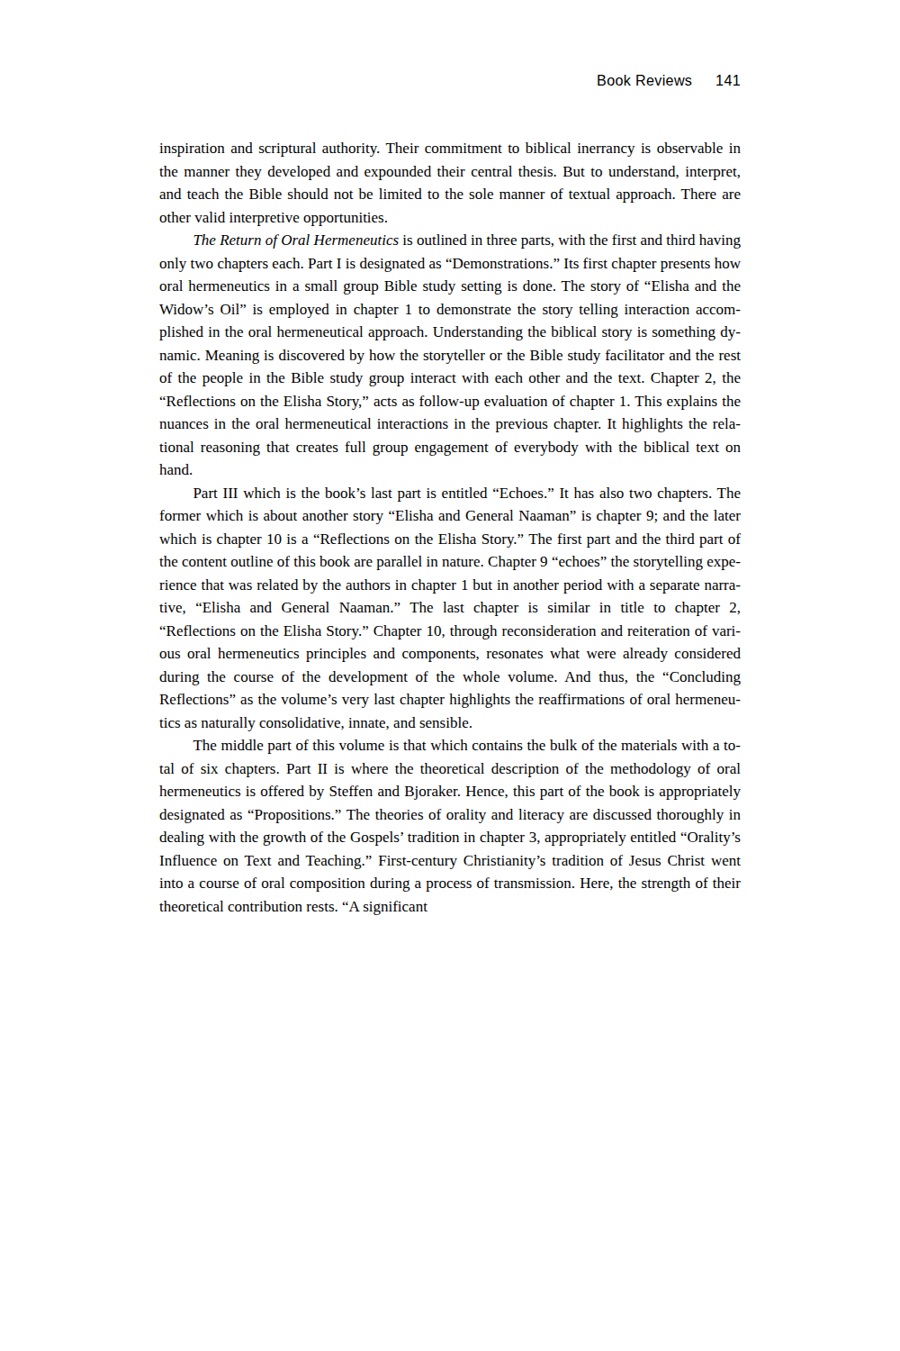Book Reviews 141
inspiration and scriptural authority. Their commitment to biblical inerrancy is observable in the manner they developed and expounded their central thesis. But to understand, interpret, and teach the Bible should not be limited to the sole manner of textual approach. There are other valid interpretive opportunities.
The Return of Oral Hermeneutics is outlined in three parts, with the first and third having only two chapters each. Part I is designated as “Demonstrations.” Its first chapter presents how oral hermeneutics in a small group Bible study setting is done. The story of “Elisha and the Widow’s Oil” is employed in chapter 1 to demonstrate the story telling interaction accomplished in the oral hermeneutical approach. Understanding the biblical story is something dynamic. Meaning is discovered by how the storyteller or the Bible study facilitator and the rest of the people in the Bible study group interact with each other and the text. Chapter 2, the “Reflections on the Elisha Story,” acts as follow-up evaluation of chapter 1. This explains the nuances in the oral hermeneutical interactions in the previous chapter. It highlights the relational reasoning that creates full group engagement of everybody with the biblical text on hand.
Part III which is the book’s last part is entitled “Echoes.” It has also two chapters. The former which is about another story “Elisha and General Naaman” is chapter 9; and the later which is chapter 10 is a “Reflections on the Elisha Story.” The first part and the third part of the content outline of this book are parallel in nature. Chapter 9 “echoes” the storytelling experience that was related by the authors in chapter 1 but in another period with a separate narrative, “Elisha and General Naaman.” The last chapter is similar in title to chapter 2, “Reflections on the Elisha Story.” Chapter 10, through reconsideration and reiteration of various oral hermeneutics principles and components, resonates what were already considered during the course of the development of the whole volume. And thus, the “Concluding Reflections” as the volume’s very last chapter highlights the reaffirmations of oral hermeneutics as naturally consolidative, innate, and sensible.
The middle part of this volume is that which contains the bulk of the materials with a total of six chapters. Part II is where the theoretical description of the methodology of oral hermeneutics is offered by Steffen and Bjoraker. Hence, this part of the book is appropriately designated as “Propositions.” The theories of orality and literacy are discussed thoroughly in dealing with the growth of the Gospels’ tradition in chapter 3, appropriately entitled “Orality’s Influence on Text and Teaching.” First-century Christianity’s tradition of Jesus Christ went into a course of oral composition during a process of transmission. Here, the strength of their theoretical contribution rests. “A significant